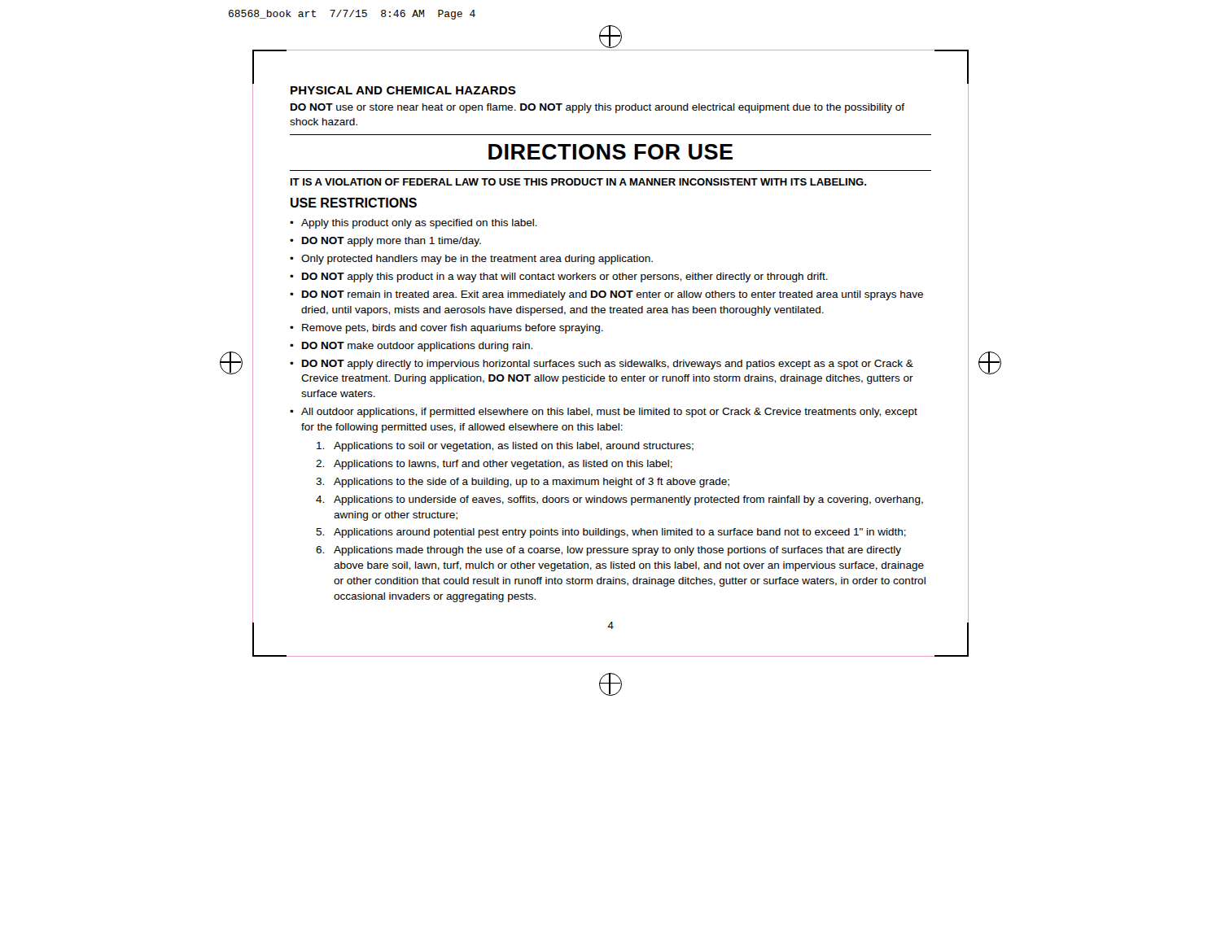68568_book art 7/7/15 8:46 AM Page 4
PHYSICAL AND CHEMICAL HAZARDS
DO NOT use or store near heat or open flame. DO NOT apply this product around electrical equipment due to the possibility of shock hazard.
DIRECTIONS FOR USE
IT IS A VIOLATION OF FEDERAL LAW TO USE THIS PRODUCT IN A MANNER INCONSISTENT WITH ITS LABELING.
USE RESTRICTIONS
Apply this product only as specified on this label.
DO NOT apply more than 1 time/day.
Only protected handlers may be in the treatment area during application.
DO NOT apply this product in a way that will contact workers or other persons, either directly or through drift.
DO NOT remain in treated area. Exit area immediately and DO NOT enter or allow others to enter treated area until sprays have dried, until vapors, mists and aerosols have dispersed, and the treated area has been thoroughly ventilated.
Remove pets, birds and cover fish aquariums before spraying.
DO NOT make outdoor applications during rain.
DO NOT apply directly to impervious horizontal surfaces such as sidewalks, driveways and patios except as a spot or Crack & Crevice treatment. During application, DO NOT allow pesticide to enter or runoff into storm drains, drainage ditches, gutters or surface waters.
All outdoor applications, if permitted elsewhere on this label, must be limited to spot or Crack & Crevice treatments only, except for the following permitted uses, if allowed elsewhere on this label:
Applications to soil or vegetation, as listed on this label, around structures;
Applications to lawns, turf and other vegetation, as listed on this label;
Applications to the side of a building, up to a maximum height of 3 ft above grade;
Applications to underside of eaves, soffits, doors or windows permanently protected from rainfall by a covering, overhang, awning or other structure;
Applications around potential pest entry points into buildings, when limited to a surface band not to exceed 1" in width;
Applications made through the use of a coarse, low pressure spray to only those portions of surfaces that are directly above bare soil, lawn, turf, mulch or other vegetation, as listed on this label, and not over an impervious surface, drainage or other condition that could result in runoff into storm drains, drainage ditches, gutter or surface waters, in order to control occasional invaders or aggregating pests.
4